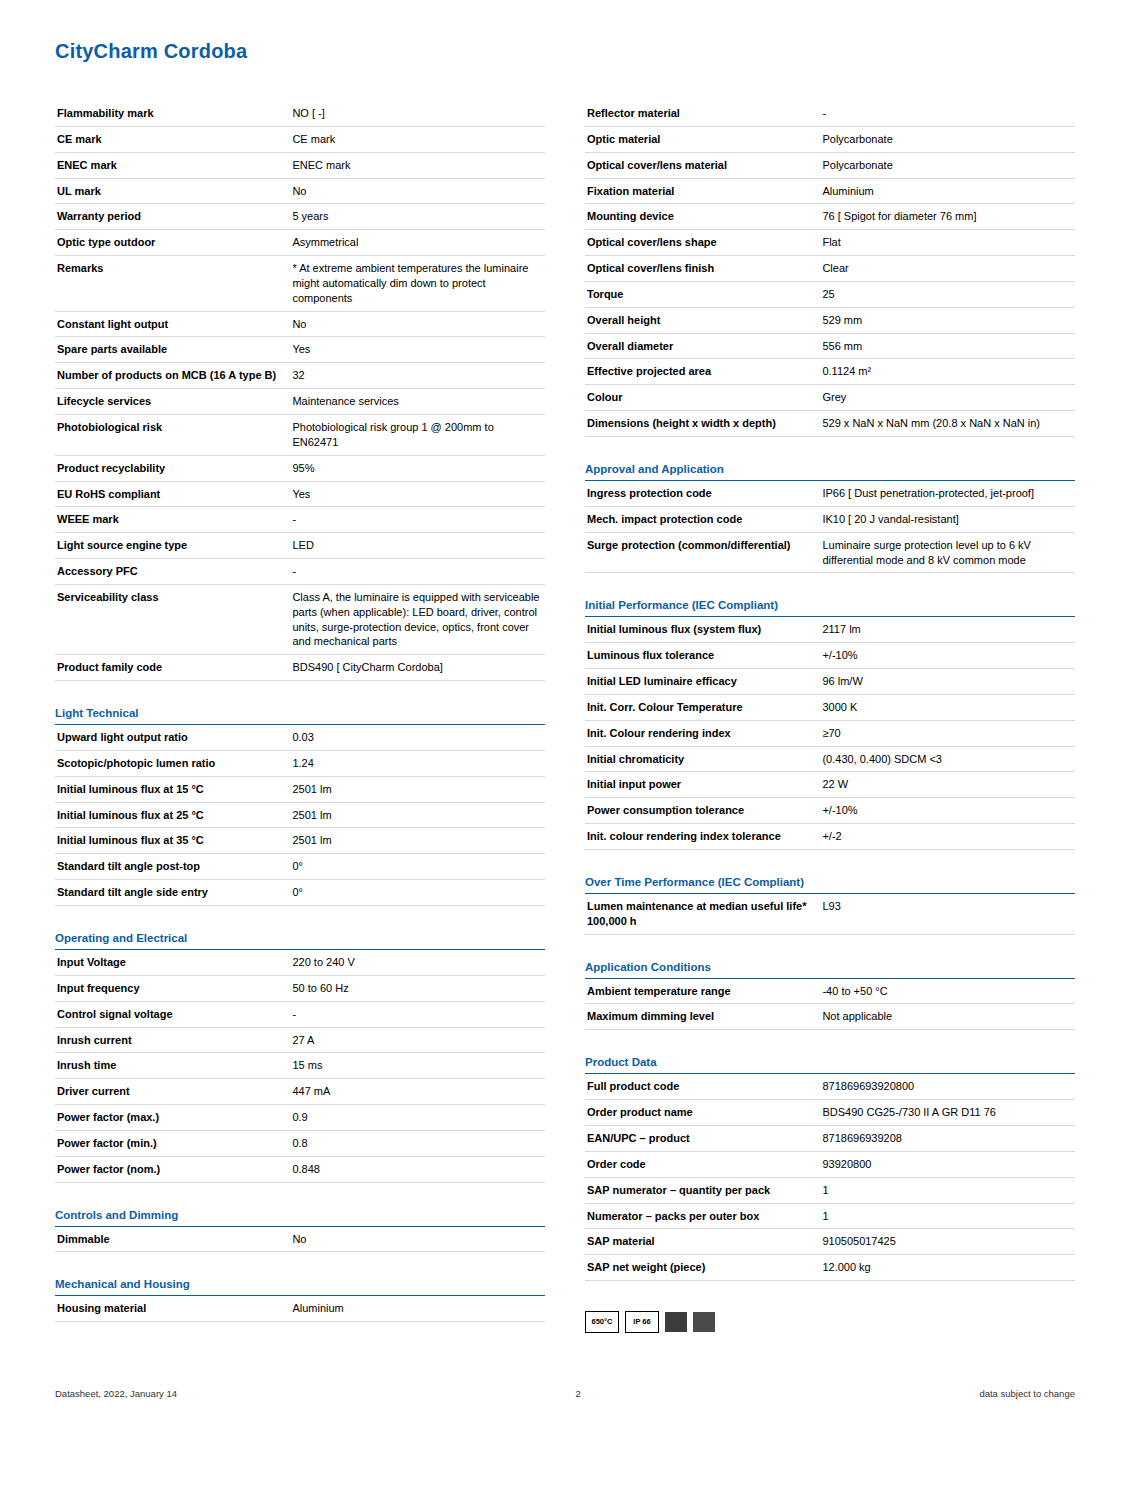CityCharm Cordoba
| Flammability mark | NO [ -] |
| CE mark | CE mark |
| ENEC mark | ENEC mark |
| UL mark | No |
| Warranty period | 5 years |
| Optic type outdoor | Asymmetrical |
| Remarks | * At extreme ambient temperatures the luminaire might automatically dim down to protect components |
| Constant light output | No |
| Spare parts available | Yes |
| Number of products on MCB (16 A type B) | 32 |
| Lifecycle services | Maintenance services |
| Photobiological risk | Photobiological risk group 1 @ 200mm to EN62471 |
| Product recyclability | 95% |
| EU RoHS compliant | Yes |
| WEEE mark | - |
| Light source engine type | LED |
| Accessory PFC | - |
| Serviceability class | Class A, the luminaire is equipped with serviceable parts (when applicable): LED board, driver, control units, surge-protection device, optics, front cover and mechanical parts |
| Product family code | BDS490 [ CityCharm Cordoba] |
Light Technical
| Upward light output ratio | 0.03 |
| Scotopic/photopic lumen ratio | 1.24 |
| Initial luminous flux at 15 °C | 2501 lm |
| Initial luminous flux at 25 °C | 2501 lm |
| Initial luminous flux at 35 °C | 2501 lm |
| Standard tilt angle post-top | 0° |
| Standard tilt angle side entry | 0° |
Operating and Electrical
| Input Voltage | 220 to 240 V |
| Input frequency | 50 to 60 Hz |
| Control signal voltage | - |
| Inrush current | 27 A |
| Inrush time | 15 ms |
| Driver current | 447 mA |
| Power factor (max.) | 0.9 |
| Power factor (min.) | 0.8 |
| Power factor (nom.) | 0.848 |
Controls and Dimming
| Dimmable | No |
Mechanical and Housing
| Housing material | Aluminium |
| Reflector material | - |
| Optic material | Polycarbonate |
| Optical cover/lens material | Polycarbonate |
| Fixation material | Aluminium |
| Mounting device | 76 [ Spigot for diameter 76 mm] |
| Optical cover/lens shape | Flat |
| Optical cover/lens finish | Clear |
| Torque | 25 |
| Overall height | 529 mm |
| Overall diameter | 556 mm |
| Effective projected area | 0.1124 m² |
| Colour | Grey |
| Dimensions (height x width x depth) | 529 x NaN x NaN mm (20.8 x NaN x NaN in) |
Approval and Application
| Ingress protection code | IP66 [ Dust penetration-protected, jet-proof] |
| Mech. impact protection code | IK10 [ 20 J vandal-resistant] |
| Surge protection (common/differential) | Luminaire surge protection level up to 6 kV differential mode and 8 kV common mode |
Initial Performance (IEC Compliant)
| Initial luminous flux (system flux) | 2117 lm |
| Luminous flux tolerance | +/-10% |
| Initial LED luminaire efficacy | 96 lm/W |
| Init. Corr. Colour Temperature | 3000 K |
| Init. Colour rendering index | ≥70 |
| Initial chromaticity | (0.430, 0.400) SDCM <3 |
| Initial input power | 22 W |
| Power consumption tolerance | +/-10% |
| Init. colour rendering index tolerance | +/-2 |
Over Time Performance (IEC Compliant)
| Lumen maintenance at median useful life* 100,000 h | L93 |
Application Conditions
| Ambient temperature range | -40 to +50 °C |
| Maximum dimming level | Not applicable |
Product Data
| Full product code | 871869693920800 |
| Order product name | BDS490 CG25-/730 II A GR D11 76 |
| EAN/UPC – product | 8718696939208 |
| Order code | 93920800 |
| SAP numerator – quantity per pack | 1 |
| Numerator – packs per outer box | 1 |
| SAP material | 910505017425 |
| SAP net weight (piece) | 12.000 kg |
650°C
IP 66
Datasheet, 2022, January 14
2
data subject to change